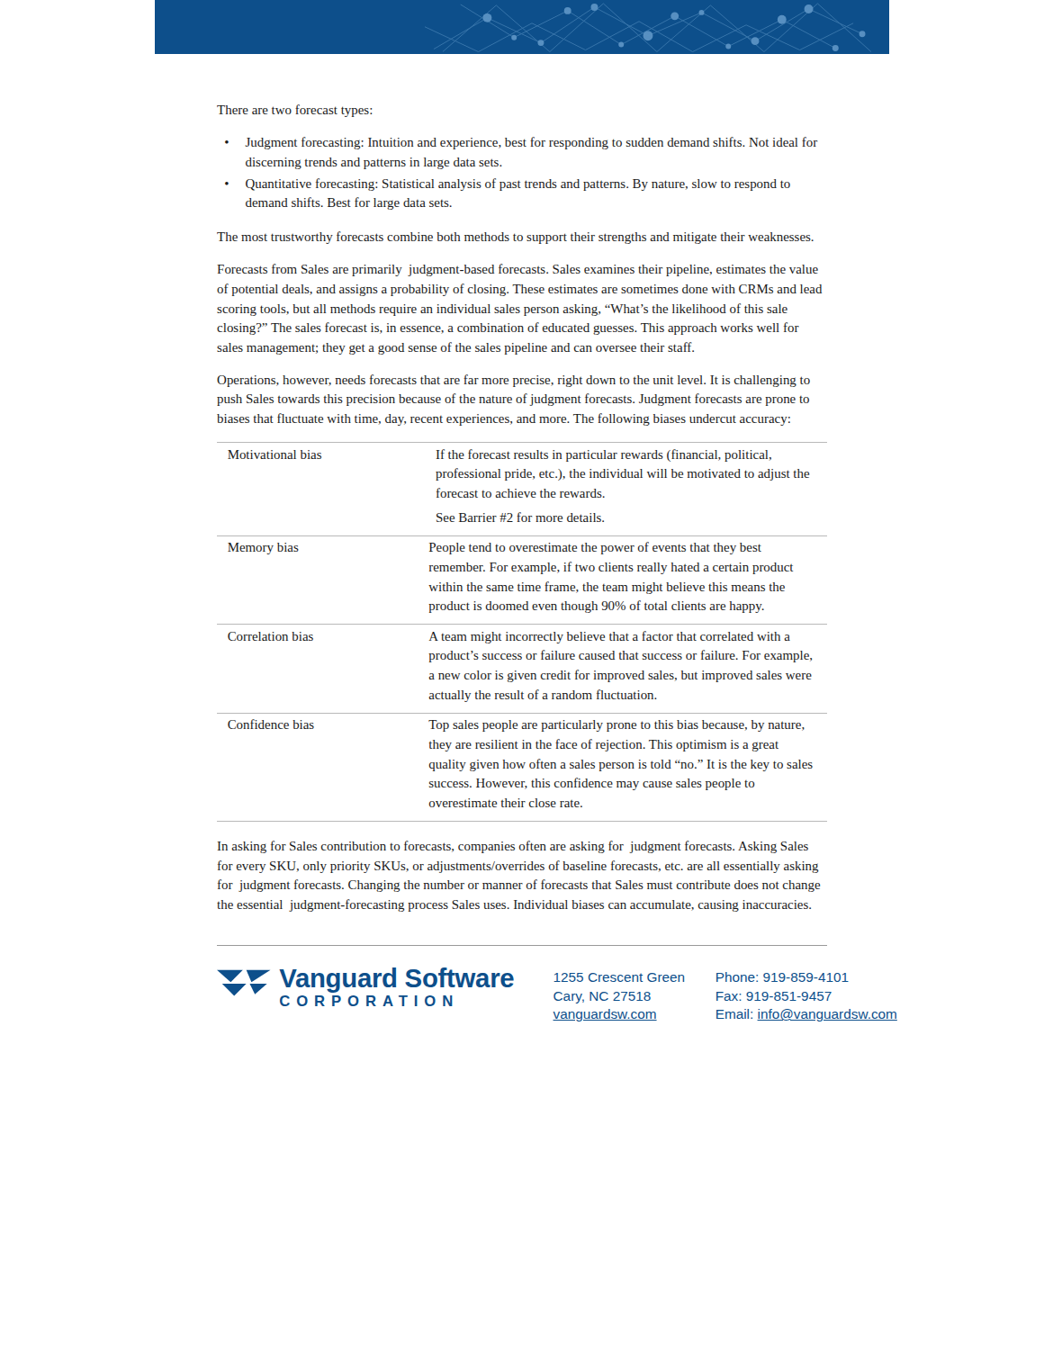There are two forecast types:
Judgment forecasting: Intuition and experience, best for responding to sudden demand shifts. Not ideal for discerning trends and patterns in large data sets.
Quantitative forecasting: Statistical analysis of past trends and patterns. By nature, slow to respond to demand shifts. Best for large data sets.
The most trustworthy forecasts combine both methods to support their strengths and mitigate their weaknesses.
Forecasts from Sales are primarily judgment-based forecasts. Sales examines their pipeline, estimates the value of potential deals, and assigns a probability of closing. These estimates are sometimes done with CRMs and lead scoring tools, but all methods require an individual sales person asking, “What’s the likelihood of this sale closing?” The sales forecast is, in essence, a combination of educated guesses. This approach works well for sales management; they get a good sense of the sales pipeline and can oversee their staff.
Operations, however, needs forecasts that are far more precise, right down to the unit level. It is challenging to push Sales towards this precision because of the nature of judgment forecasts. Judgment forecasts are prone to biases that fluctuate with time, day, recent experiences, and more. The following biases undercut accuracy:
| Motivational bias | If the forecast results in particular rewards (financial, political, professional pride, etc.), the individual will be motivated to adjust the forecast to achieve the rewards. See Barrier #2 for more details. |
| Memory bias | People tend to overestimate the power of events that they best remember. For example, if two clients really hated a certain product within the same time frame, the team might believe this means the product is doomed even though 90% of total clients are happy. |
| Correlation bias | A team might incorrectly believe that a factor that correlated with a product’s success or failure caused that success or failure. For example, a new color is given credit for improved sales, but improved sales were actually the result of a random fluctuation. |
| Confidence bias | Top sales people are particularly prone to this bias because, by nature, they are resilient in the face of rejection. This optimism is a great quality given how often a sales person is told “no.” It is the key to sales success. However, this confidence may cause sales people to overestimate their close rate. |
In asking for Sales contribution to forecasts, companies often are asking for judgment forecasts. Asking Sales for every SKU, only priority SKUs, or adjustments/overrides of baseline forecasts, etc. are all essentially asking for judgment forecasts. Changing the number or manner of forecasts that Sales must contribute does not change the essential judgment-forecasting process Sales uses. Individual biases can accumulate, causing inaccuracies.
Vanguard Software CORPORATION
1255 Crescent Green
Cary, NC 27518
vanguardsw.com
Phone: 919-859-4101
Fax: 919-851-9457
Email: info@vanguardsw.com